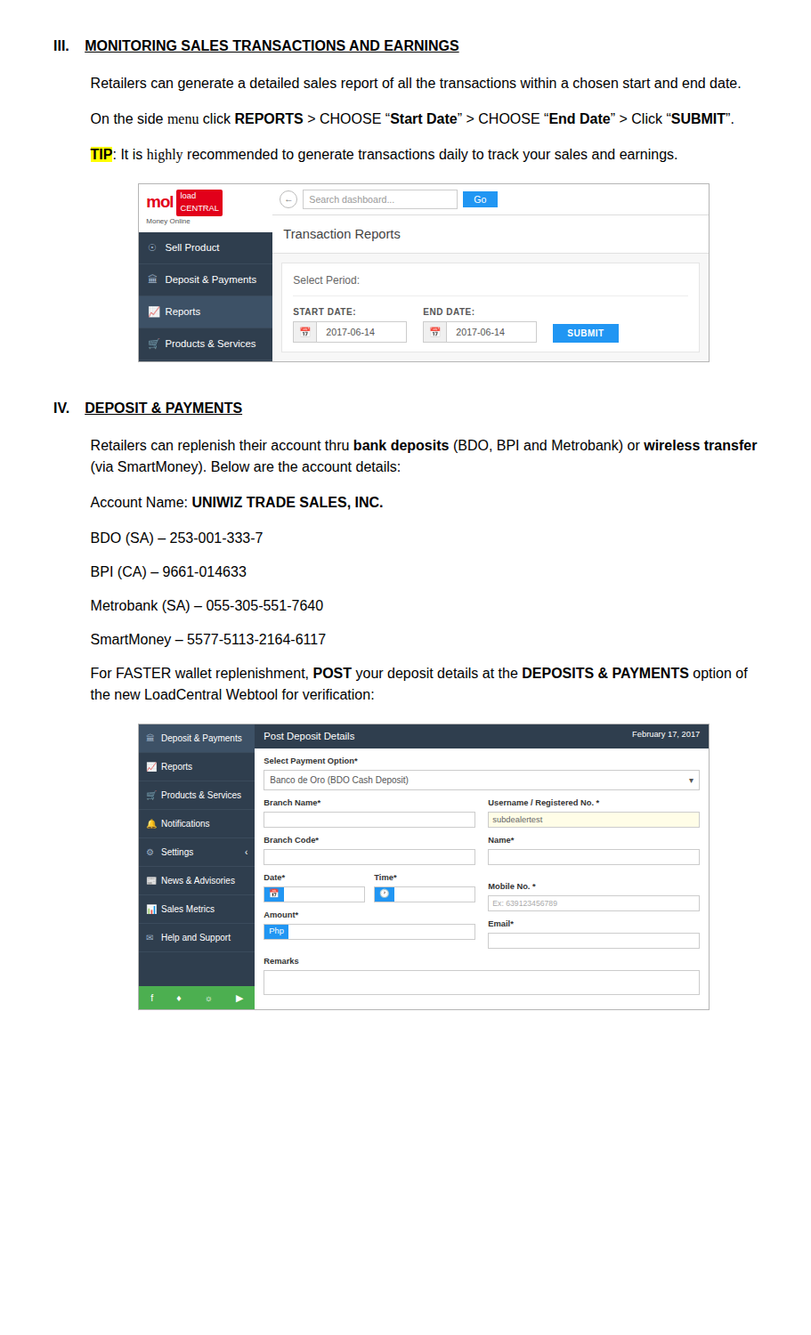III. MONITORING SALES TRANSACTIONS AND EARNINGS
Retailers can generate a detailed sales report of all the transactions within a chosen start and end date.
On the side menu click REPORTS > CHOOSE “Start Date” > CHOOSE “End Date” > Click “SUBMIT”.
TIP: It is highly recommended to generate transactions daily to track your sales and earnings.
mol load
CENTRAL Money Online
☉ Sell Product
🏛 Deposit & Payments
📈 Reports
🛒 Products & Services
←
Search dashboard...
Go
Transaction Reports
Select Period:
START DATE:
📅2017-06-14
END DATE:
📅2017-06-14
SUBMIT
IV. DEPOSIT & PAYMENTS
Retailers can replenish their account thru bank deposits (BDO, BPI and Metrobank) or wireless transfer (via SmartMoney). Below are the account details:
Account Name: UNIWIZ TRADE SALES, INC.
BDO (SA) – 253-001-333-7
BPI (CA) – 9661-014633
Metrobank (SA) – 055-305-551-7640
SmartMoney – 5577-5113-2164-6117
For FASTER wallet replenishment, POST your deposit details at the DEPOSITS & PAYMENTS option of the new LoadCentral Webtool for verification:
🏛 Deposit & Payments
📈 Reports
🛒 Products & Services
🔔 Notifications
⚙ Settings ‹
📰 News & Advisories
📊 Sales Metrics
✉ Help and Support
f♦☼▶
Post Deposit Details February 17, 2017
Select Payment Option*
Banco de Oro (BDO Cash Deposit)▾
Branch Name*
Branch Code*
Date*
📅
Time*
🕐
Amount*
Php
Username / Registered No. *
subdealertest
Name*
Mobile No. *
Ex: 639123456789
Email*
Remarks